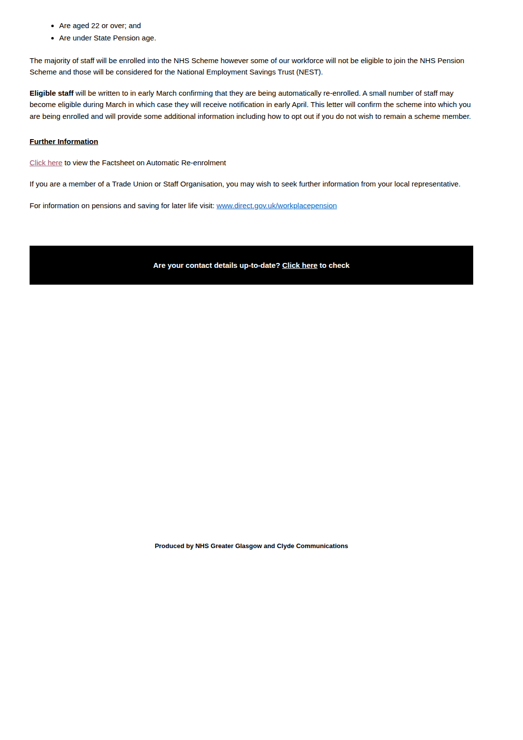Are aged 22 or over; and
Are under State Pension age.
The majority of staff will be enrolled into the NHS Scheme however some of our workforce will not be eligible to join the NHS Pension Scheme and those will be considered for the National Employment Savings Trust (NEST).
Eligible staff will be written to in early March confirming that they are being automatically re-enrolled. A small number of staff may become eligible during March in which case they will receive notification in early April. This letter will confirm the scheme into which you are being enrolled and will provide some additional information including how to opt out if you do not wish to remain a scheme member.
Further Information
Click here to view the Factsheet on Automatic Re-enrolment
If you are a member of a Trade Union or Staff Organisation, you may wish to seek further information from your local representative.
For information on pensions and saving for later life visit: www.direct.gov.uk/workplacepension
Are your contact details up-to-date? Click here to check
Produced by NHS Greater Glasgow and Clyde Communications